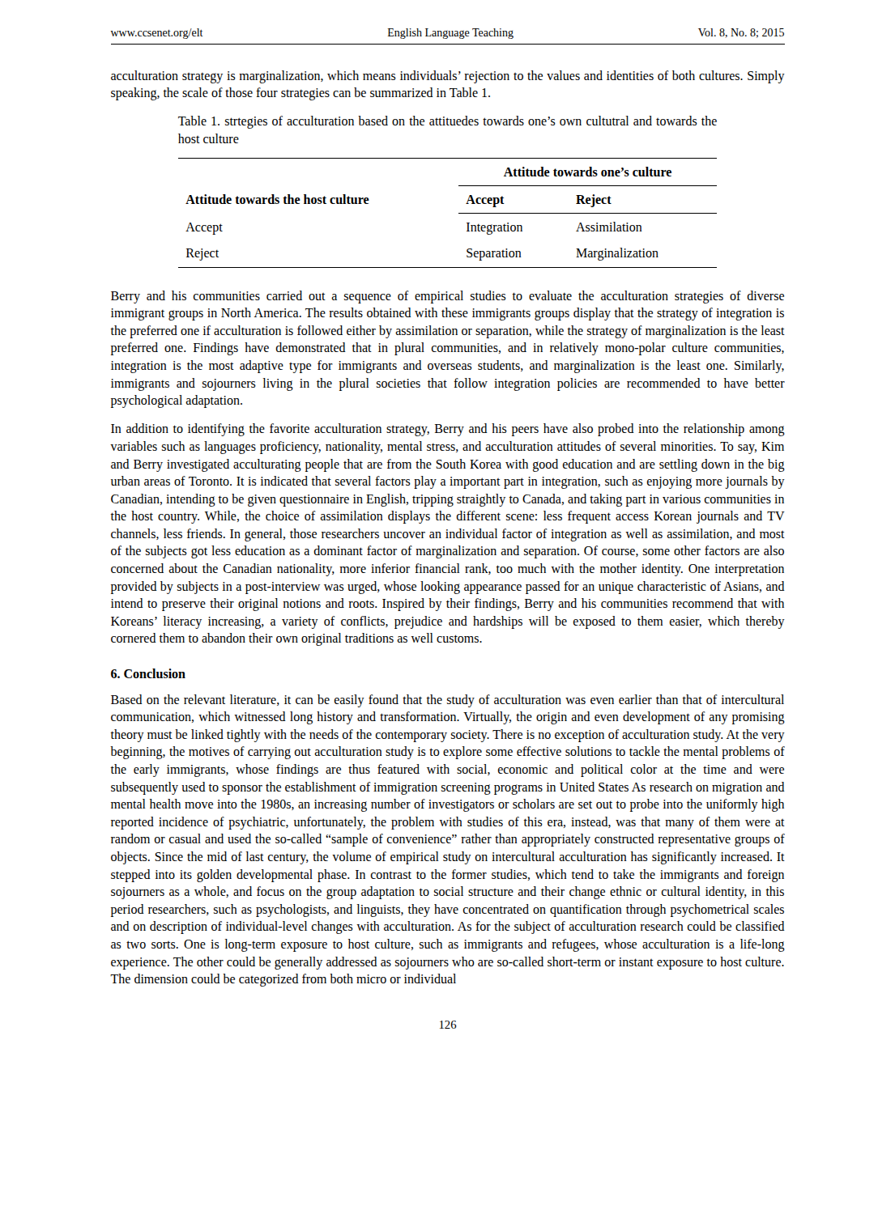www.ccsenet.org/elt English Language Teaching Vol. 8, No. 8; 2015
acculturation strategy is marginalization, which means individuals’ rejection to the values and identities of both cultures. Simply speaking, the scale of those four strategies can be summarized in Table 1.
Table 1. strtegies of acculturation based on the attituedes towards one’s own cultutral and towards the host culture
| Attitude towards the host culture | Attitude towards one’s culture |
| --- | --- |
| Accept | Reject |
| Accept | Integration | Assimilation |
| Reject | Separation | Marginalization |
Berry and his communities carried out a sequence of empirical studies to evaluate the acculturation strategies of diverse immigrant groups in North America. The results obtained with these immigrants groups display that the strategy of integration is the preferred one if acculturation is followed either by assimilation or separation, while the strategy of marginalization is the least preferred one. Findings have demonstrated that in plural communities, and in relatively mono-polar culture communities, integration is the most adaptive type for immigrants and overseas students, and marginalization is the least one. Similarly, immigrants and sojourners living in the plural societies that follow integration policies are recommended to have better psychological adaptation.
In addition to identifying the favorite acculturation strategy, Berry and his peers have also probed into the relationship among variables such as languages proficiency, nationality, mental stress, and acculturation attitudes of several minorities. To say, Kim and Berry investigated acculturating people that are from the South Korea with good education and are settling down in the big urban areas of Toronto. It is indicated that several factors play a important part in integration, such as enjoying more journals by Canadian, intending to be given questionnaire in English, tripping straightly to Canada, and taking part in various communities in the host country. While, the choice of assimilation displays the different scene: less frequent access Korean journals and TV channels, less friends. In general, those researchers uncover an individual factor of integration as well as assimilation, and most of the subjects got less education as a dominant factor of marginalization and separation. Of course, some other factors are also concerned about the Canadian nationality, more inferior financial rank, too much with the mother identity. One interpretation provided by subjects in a post-interview was urged, whose looking appearance passed for an unique characteristic of Asians, and intend to preserve their original notions and roots. Inspired by their findings, Berry and his communities recommend that with Koreans’ literacy increasing, a variety of conflicts, prejudice and hardships will be exposed to them easier, which thereby cornered them to abandon their own original traditions as well customs.
6. Conclusion
Based on the relevant literature, it can be easily found that the study of acculturation was even earlier than that of intercultural communication, which witnessed long history and transformation. Virtually, the origin and even development of any promising theory must be linked tightly with the needs of the contemporary society. There is no exception of acculturation study. At the very beginning, the motives of carrying out acculturation study is to explore some effective solutions to tackle the mental problems of the early immigrants, whose findings are thus featured with social, economic and political color at the time and were subsequently used to sponsor the establishment of immigration screening programs in United States As research on migration and mental health move into the 1980s, an increasing number of investigators or scholars are set out to probe into the uniformly high reported incidence of psychiatric, unfortunately, the problem with studies of this era, instead, was that many of them were at random or casual and used the so-called “sample of convenience” rather than appropriately constructed representative groups of objects. Since the mid of last century, the volume of empirical study on intercultural acculturation has significantly increased. It stepped into its golden developmental phase. In contrast to the former studies, which tend to take the immigrants and foreign sojourners as a whole, and focus on the group adaptation to social structure and their change ethnic or cultural identity, in this period researchers, such as psychologists, and linguists, they have concentrated on quantification through psychometrical scales and on description of individual-level changes with acculturation. As for the subject of acculturation research could be classified as two sorts. One is long-term exposure to host culture, such as immigrants and refugees, whose acculturation is a life-long experience. The other could be generally addressed as sojourners who are so-called short-term or instant exposure to host culture. The dimension could be categorized from both micro or individual
126